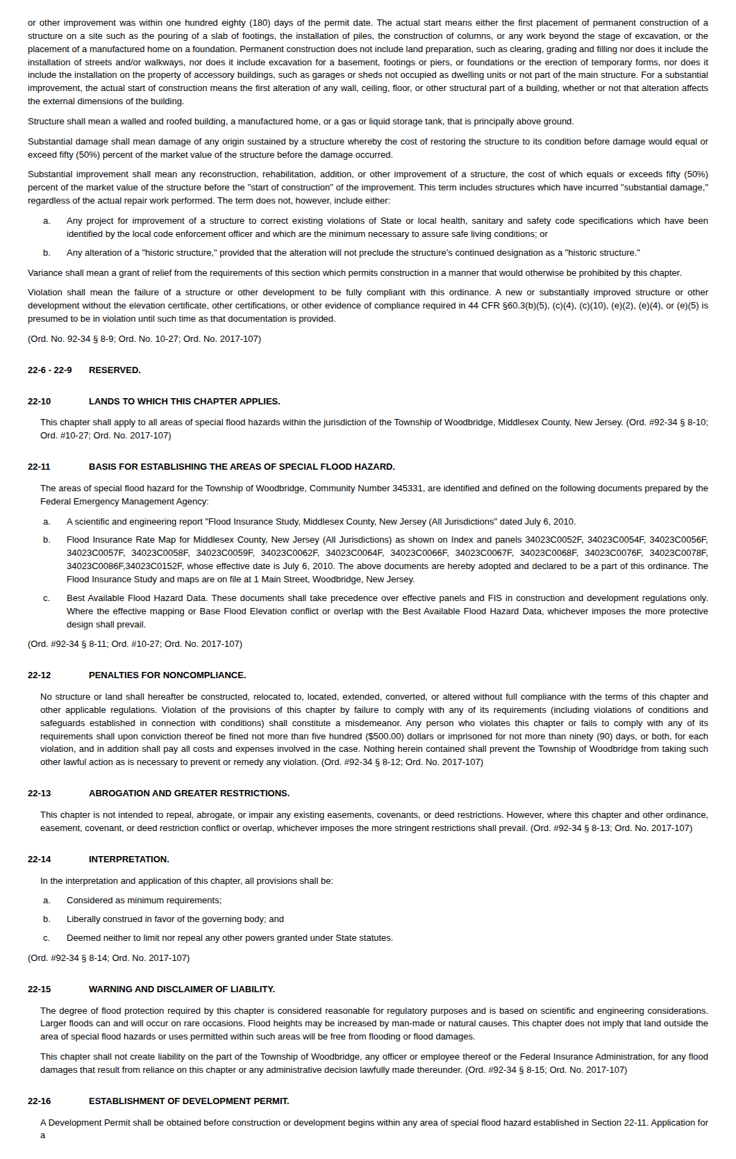or other improvement was within one hundred eighty (180) days of the permit date. The actual start means either the first placement of permanent construction of a structure on a site such as the pouring of a slab of footings, the installation of piles, the construction of columns, or any work beyond the stage of excavation, or the placement of a manufactured home on a foundation. Permanent construction does not include land preparation, such as clearing, grading and filling nor does it include the installation of streets and/or walkways, nor does it include excavation for a basement, footings or piers, or foundations or the erection of temporary forms, nor does it include the installation on the property of accessory buildings, such as garages or sheds not occupied as dwelling units or not part of the main structure. For a substantial improvement, the actual start of construction means the first alteration of any wall, ceiling, floor, or other structural part of a building, whether or not that alteration affects the external dimensions of the building.
Structure shall mean a walled and roofed building, a manufactured home, or a gas or liquid storage tank, that is principally above ground.
Substantial damage shall mean damage of any origin sustained by a structure whereby the cost of restoring the structure to its condition before damage would equal or exceed fifty (50%) percent of the market value of the structure before the damage occurred.
Substantial improvement shall mean any reconstruction, rehabilitation, addition, or other improvement of a structure, the cost of which equals or exceeds fifty (50%) percent of the market value of the structure before the "start of construction" of the improvement. This term includes structures which have incurred "substantial damage," regardless of the actual repair work performed. The term does not, however, include either:
a. Any project for improvement of a structure to correct existing violations of State or local health, sanitary and safety code specifications which have been identified by the local code enforcement officer and which are the minimum necessary to assure safe living conditions; or
b. Any alteration of a "historic structure," provided that the alteration will not preclude the structure's continued designation as a "historic structure."
Variance shall mean a grant of relief from the requirements of this section which permits construction in a manner that would otherwise be prohibited by this chapter.
Violation shall mean the failure of a structure or other development to be fully compliant with this ordinance. A new or substantially improved structure or other development without the elevation certificate, other certifications, or other evidence of compliance required in 44 CFR §60.3(b)(5), (c)(4), (c)(10), (e)(2), (e)(4), or (e)(5) is presumed to be in violation until such time as that documentation is provided.
(Ord. No. 92-34 § 8-9; Ord. No. 10-27; Ord. No. 2017-107)
22-6 - 22-9 RESERVED.
22-10 LANDS TO WHICH THIS CHAPTER APPLIES.
This chapter shall apply to all areas of special flood hazards within the jurisdiction of the Township of Woodbridge, Middlesex County, New Jersey. (Ord. #92-34 § 8-10; Ord. #10-27; Ord. No. 2017-107)
22-11 BASIS FOR ESTABLISHING THE AREAS OF SPECIAL FLOOD HAZARD.
The areas of special flood hazard for the Township of Woodbridge, Community Number 345331, are identified and defined on the following documents prepared by the Federal Emergency Management Agency:
a. A scientific and engineering report "Flood Insurance Study, Middlesex County, New Jersey (All Jurisdictions" dated July 6, 2010.
b. Flood Insurance Rate Map for Middlesex County, New Jersey (All Jurisdictions) as shown on Index and panels 34023C0052F, 34023C0054F, 34023C0056F, 34023C0057F, 34023C0058F, 34023C0059F, 34023C0062F, 34023C0064F, 34023C0066F, 34023C0067F, 34023C0068F, 34023C0076F, 34023C0078F, 34023C0086F,34023C0152F, whose effective date is July 6, 2010. The above documents are hereby adopted and declared to be a part of this ordinance. The Flood Insurance Study and maps are on file at 1 Main Street, Woodbridge, New Jersey.
c. Best Available Flood Hazard Data. These documents shall take precedence over effective panels and FIS in construction and development regulations only. Where the effective mapping or Base Flood Elevation conflict or overlap with the Best Available Flood Hazard Data, whichever imposes the more protective design shall prevail.
(Ord. #92-34 § 8-11; Ord. #10-27; Ord. No. 2017-107)
22-12 PENALTIES FOR NONCOMPLIANCE.
No structure or land shall hereafter be constructed, relocated to, located, extended, converted, or altered without full compliance with the terms of this chapter and other applicable regulations. Violation of the provisions of this chapter by failure to comply with any of its requirements (including violations of conditions and safeguards established in connection with conditions) shall constitute a misdemeanor. Any person who violates this chapter or fails to comply with any of its requirements shall upon conviction thereof be fined not more than five hundred ($500.00) dollars or imprisoned for not more than ninety (90) days, or both, for each violation, and in addition shall pay all costs and expenses involved in the case. Nothing herein contained shall prevent the Township of Woodbridge from taking such other lawful action as is necessary to prevent or remedy any violation. (Ord. #92-34 § 8-12; Ord. No. 2017-107)
22-13 ABROGATION AND GREATER RESTRICTIONS.
This chapter is not intended to repeal, abrogate, or impair any existing easements, covenants, or deed restrictions. However, where this chapter and other ordinance, easement, covenant, or deed restriction conflict or overlap, whichever imposes the more stringent restrictions shall prevail. (Ord. #92-34 § 8-13; Ord. No. 2017-107)
22-14 INTERPRETATION.
In the interpretation and application of this chapter, all provisions shall be:
a. Considered as minimum requirements;
b. Liberally construed in favor of the governing body; and
c. Deemed neither to limit nor repeal any other powers granted under State statutes.
(Ord. #92-34 § 8-14; Ord. No. 2017-107)
22-15 WARNING AND DISCLAIMER OF LIABILITY.
The degree of flood protection required by this chapter is considered reasonable for regulatory purposes and is based on scientific and engineering considerations. Larger floods can and will occur on rare occasions. Flood heights may be increased by man-made or natural causes. This chapter does not imply that land outside the area of special flood hazards or uses permitted within such areas will be free from flooding or flood damages.
This chapter shall not create liability on the part of the Township of Woodbridge, any officer or employee thereof or the Federal Insurance Administration, for any flood damages that result from reliance on this chapter or any administrative decision lawfully made thereunder. (Ord. #92-34 § 8-15; Ord. No. 2017-107)
22-16 ESTABLISHMENT OF DEVELOPMENT PERMIT.
A Development Permit shall be obtained before construction or development begins within any area of special flood hazard established in Section 22-11. Application for a